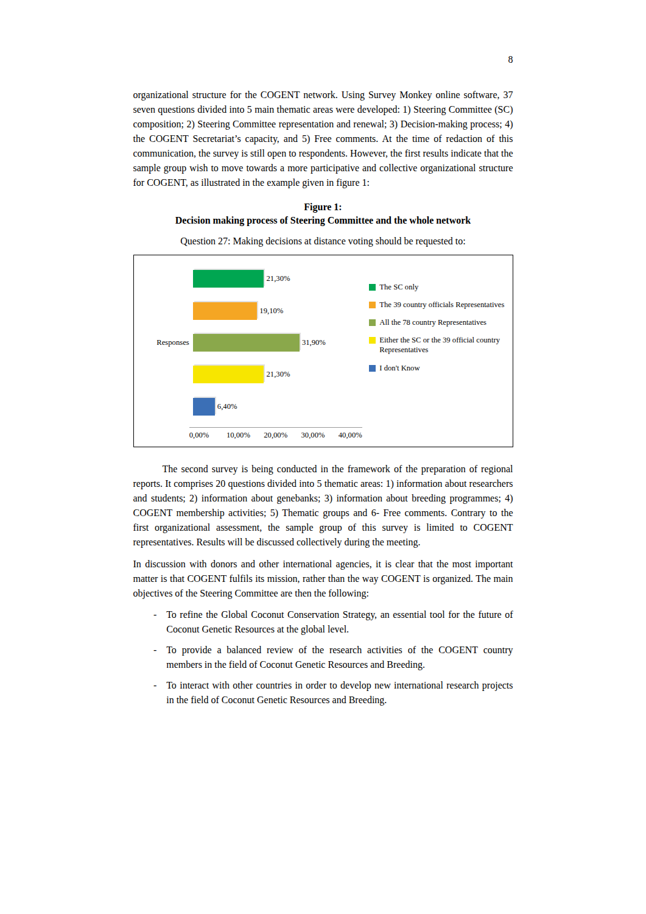8
organizational structure for the COGENT network. Using Survey Monkey online software, 37 seven questions divided into 5 main thematic areas were developed: 1) Steering Committee (SC) composition; 2) Steering Committee representation and renewal; 3) Decision-making process; 4) the COGENT Secretariat’s capacity, and 5) Free comments. At the time of redaction of this communication, the survey is still open to respondents. However, the first results indicate that the sample group wish to move towards a more participative and collective organizational structure for COGENT, as illustrated in the example given in figure 1:
Figure 1:
Decision making process of Steering Committee and the whole network
Question 27: Making decisions at distance voting should be requested to:
Responses
21,30%
19,10%
31,90%
21,30%
6,40%
0,00% 10,00% 20,00% 30,00% 40,00%
The SC only
The 39 country officials Representatives
All the 78 country Representatives
Either the SC or the 39 official country Representatives
I don't Know
The second survey is being conducted in the framework of the preparation of regional reports. It comprises 20 questions divided into 5 thematic areas: 1) information about researchers and students; 2) information about genebanks; 3) information about breeding programmes; 4) COGENT membership activities; 5) Thematic groups and 6- Free comments. Contrary to the first organizational assessment, the sample group of this survey is limited to COGENT representatives. Results will be discussed collectively during the meeting.
In discussion with donors and other international agencies, it is clear that the most important matter is that COGENT fulfils its mission, rather than the way COGENT is organized. The main objectives of the Steering Committee are then the following:
To refine the Global Coconut Conservation Strategy, an essential tool for the future of Coconut Genetic Resources at the global level.
To provide a balanced review of the research activities of the COGENT country members in the field of Coconut Genetic Resources and Breeding.
To interact with other countries in order to develop new international research projects in the field of Coconut Genetic Resources and Breeding.